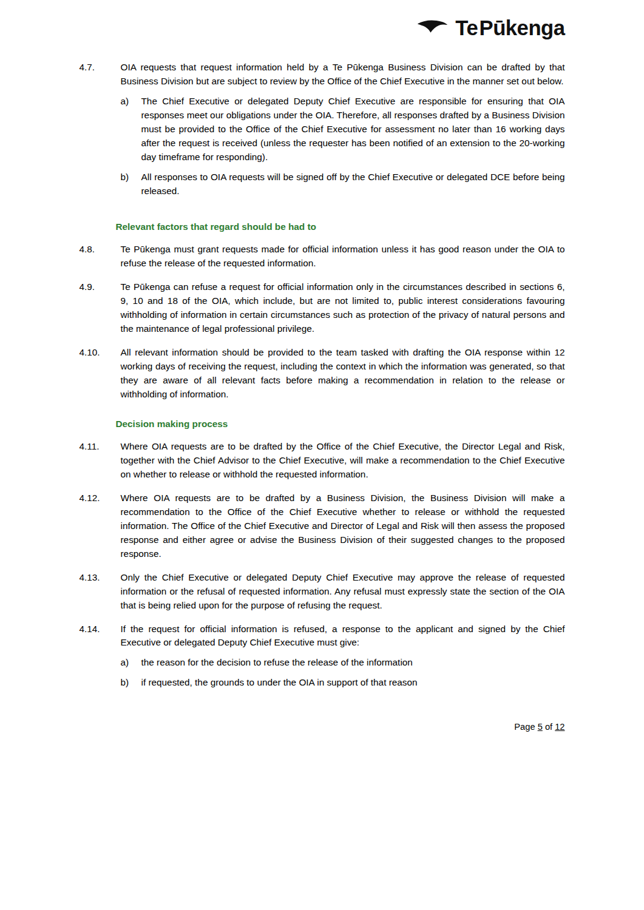Te Pūkenga
4.7.
OIA requests that request information held by a Te Pūkenga Business Division can be drafted by that Business Division but are subject to review by the Office of the Chief Executive in the manner set out below.
a)
The Chief Executive or delegated Deputy Chief Executive are responsible for ensuring that OIA responses meet our obligations under the OIA. Therefore, all responses drafted by a Business Division must be provided to the Office of the Chief Executive for assessment no later than 16 working days after the request is received (unless the requester has been notified of an extension to the 20-working day timeframe for responding).
b)
All responses to OIA requests will be signed off by the Chief Executive or delegated DCE before being released.
Relevant factors that regard should be had to
4.8.
Te Pūkenga must grant requests made for official information unless it has good reason under the OIA to refuse the release of the requested information.
4.9.
Te Pūkenga can refuse a request for official information only in the circumstances described in sections 6, 9, 10 and 18 of the OIA, which include, but are not limited to, public interest considerations favouring withholding of information in certain circumstances such as protection of the privacy of natural persons and the maintenance of legal professional privilege.
4.10.
All relevant information should be provided to the team tasked with drafting the OIA response within 12 working days of receiving the request, including the context in which the information was generated, so that they are aware of all relevant facts before making a recommendation in relation to the release or withholding of information.
Decision making process
4.11.
Where OIA requests are to be drafted by the Office of the Chief Executive, the Director Legal and Risk, together with the Chief Advisor to the Chief Executive, will make a recommendation to the Chief Executive on whether to release or withhold the requested information.
4.12.
Where OIA requests are to be drafted by a Business Division, the Business Division will make a recommendation to the Office of the Chief Executive whether to release or withhold the requested information. The Office of the Chief Executive and Director of Legal and Risk will then assess the proposed response and either agree or advise the Business Division of their suggested changes to the proposed response.
4.13.
Only the Chief Executive or delegated Deputy Chief Executive may approve the release of requested information or the refusal of requested information. Any refusal must expressly state the section of the OIA that is being relied upon for the purpose of refusing the request.
4.14.
If the request for official information is refused, a response to the applicant and signed by the Chief Executive or delegated Deputy Chief Executive must give:
a)
the reason for the decision to refuse the release of the information
b)
if requested, the grounds to under the OIA in support of that reason
Page 5 of 12